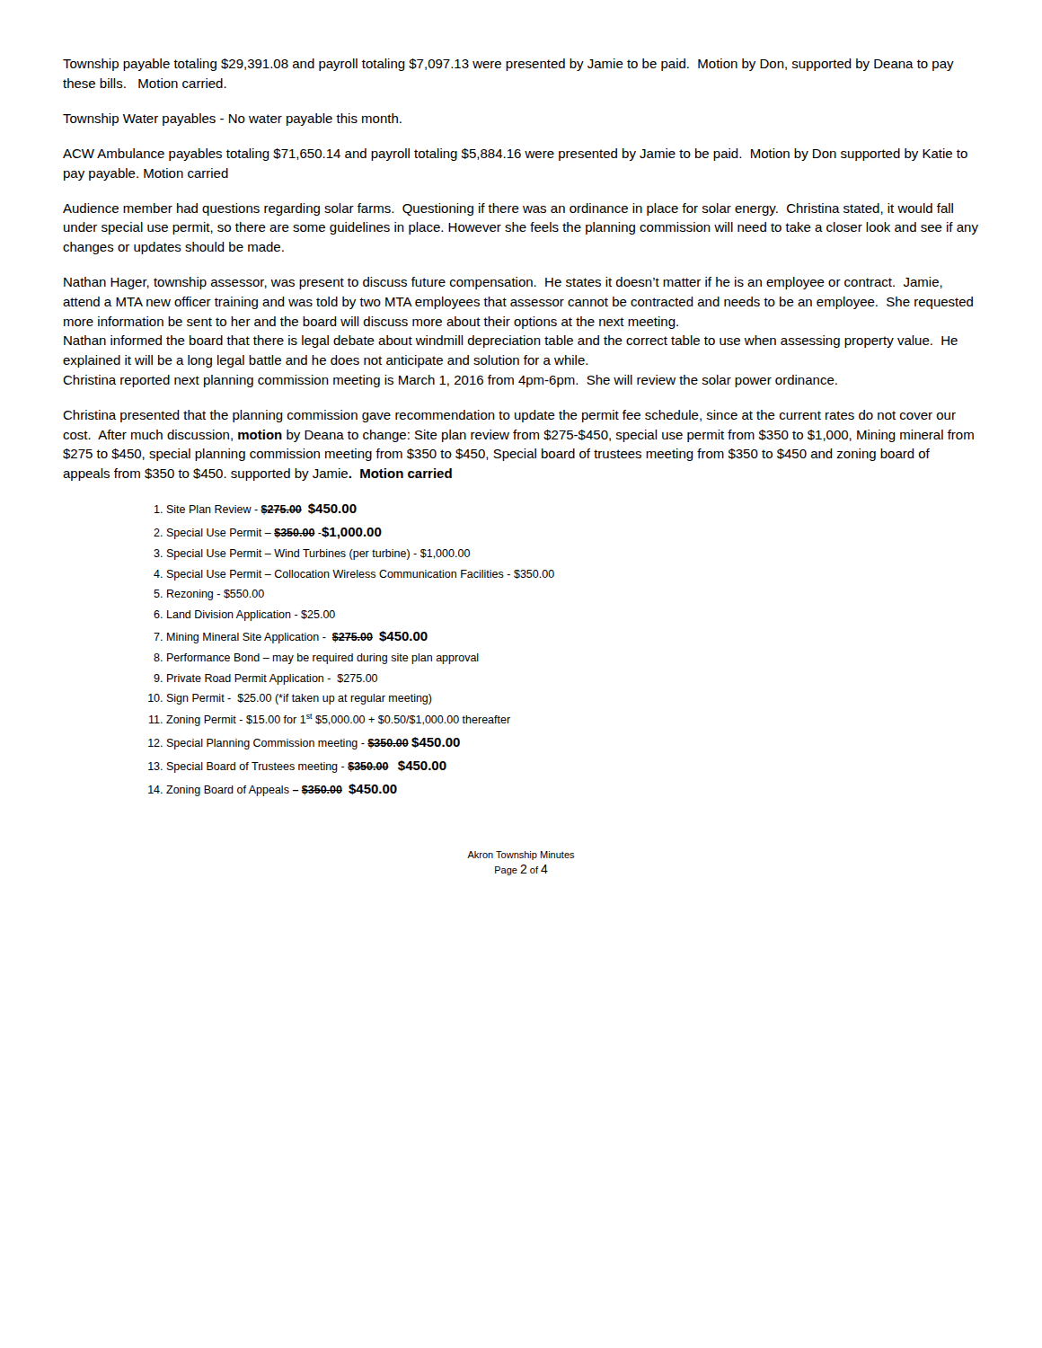Township payable totaling $29,391.08 and payroll totaling $7,097.13 were presented by Jamie to be paid. Motion by Don, supported by Deana to pay these bills. Motion carried.
Township Water payables - No water payable this month.
ACW Ambulance payables totaling $71,650.14 and payroll totaling $5,884.16 were presented by Jamie to be paid. Motion by Don supported by Katie to pay payable. Motion carried
Audience member had questions regarding solar farms. Questioning if there was an ordinance in place for solar energy. Christina stated, it would fall under special use permit, so there are some guidelines in place. However she feels the planning commission will need to take a closer look and see if any changes or updates should be made.
Nathan Hager, township assessor, was present to discuss future compensation. He states it doesn’t matter if he is an employee or contract. Jamie, attend a MTA new officer training and was told by two MTA employees that assessor cannot be contracted and needs to be an employee. She requested more information be sent to her and the board will discuss more about their options at the next meeting.
Nathan informed the board that there is legal debate about windmill depreciation table and the correct table to use when assessing property value. He explained it will be a long legal battle and he does not anticipate and solution for a while.
Christina reported next planning commission meeting is March 1, 2016 from 4pm-6pm. She will review the solar power ordinance.
Christina presented that the planning commission gave recommendation to update the permit fee schedule, since at the current rates do not cover our cost. After much discussion, motion by Deana to change: Site plan review from $275-$450, special use permit from $350 to $1,000, Mining mineral from $275 to $450, special planning commission meeting from $350 to $450, Special board of trustees meeting from $350 to $450 and zoning board of appeals from $350 to $450. supported by Jamie. Motion carried
Site Plan Review - $275.00 $450.00
Special Use Permit – $350.00 -$1,000.00
Special Use Permit – Wind Turbines (per turbine) - $1,000.00
Special Use Permit – Collocation Wireless Communication Facilities - $350.00
Rezoning - $550.00
Land Division Application - $25.00
Mining Mineral Site Application - $275.00 $450.00
Performance Bond – may be required during site plan approval
Private Road Permit Application - $275.00
Sign Permit - $25.00 (*if taken up at regular meeting)
Zoning Permit - $15.00 for 1st $5,000.00 + $0.50/$1,000.00 thereafter
Special Planning Commission meeting - $350.00 $450.00
Special Board of Trustees meeting - $350.00 $450.00
Zoning Board of Appeals – $350.00 $450.00
Akron Township Minutes
Page 2 of 4